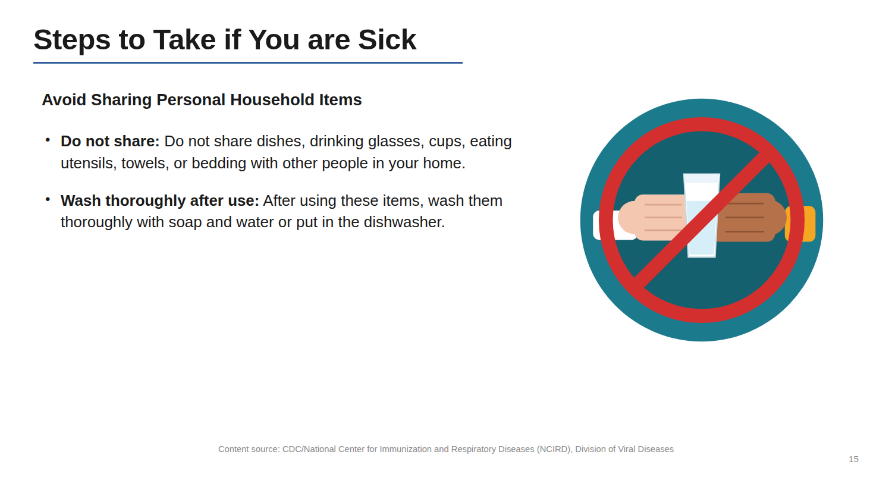Steps to Take if You are Sick
Avoid Sharing Personal Household Items
Do not share: Do not share dishes, drinking glasses, cups, eating utensils, towels, or bedding with other people in your home.
Wash thoroughly after use: After using these items, wash them thoroughly with soap and water or put in the dishwasher.
Do not share personal household items Two hands passing a drinking glass, crossed out by a red prohibition circle.
Content source: CDC/National Center for Immunization and Respiratory Diseases (NCIRD), Division of Viral Diseases
15